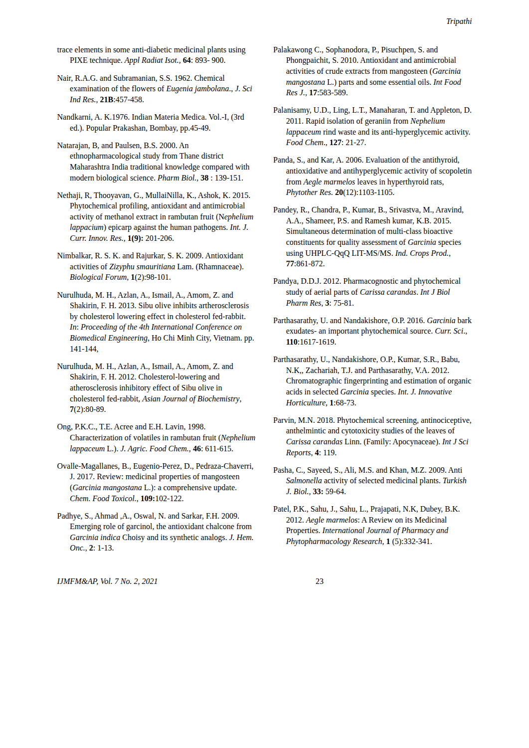Tripathi
trace elements in some anti-diabetic medicinal plants using PIXE technique. Appl Radiat Isot., 64: 893- 900.
Nair, R.A.G. and Subramanian, S.S. 1962. Chemical examination of the flowers of Eugenia jambolana., J. Sci Ind Res., 21B:457-458.
Nandkarni, A. K.1976. Indian Materia Medica. Vol.-I, (3rd ed.). Popular Prakashan, Bombay, pp.45-49.
Natarajan, B, and Paulsen, B.S. 2000. An ethnopharmacological study from Thane district Maharashtra India traditional knowledge compared with modern biological science. Pharm Biol., 38 : 139-151.
Nethaji, R, Thooyavan, G., MullaiNilla, K., Ashok, K. 2015. Phytochemical profiling, antioxidant and antimicrobial activity of methanol extract in rambutan fruit (Nephelium lappacium) epicarp against the human pathogens. Int. J. Curr. Innov. Res., 1(9): 201-206.
Nimbalkar, R. S. K. and Rajurkar, S. K. 2009. Antioxidant activities of Zizyphu smauritiana Lam. (Rhamnaceae). Biological Forum, 1(2):98-101.
Nurulhuda, M. H., Azlan, A., Ismail, A., Amom, Z. and Shakirin, F. H. 2013. Sibu olive inhibits artherosclerosis by cholesterol lowering effect in cholesterol fed-rabbit. In: Proceeding of the 4th International Conference on Biomedical Engineering, Ho Chi Minh City, Vietnam. pp. 141-144,
Nurulhuda, M. H., Azlan, A., Ismail, A., Amom, Z. and Shakirin, F. H. 2012. Cholesterol-lowering and atherosclerosis inhibitory effect of Sibu olive in cholesterol fed-rabbit, Asian Journal of Biochemistry, 7(2):80-89.
Ong, P.K.C., T.E. Acree and E.H. Lavin, 1998. Characterization of volatiles in rambutan fruit (Nephelium lappaceum L.). J. Agric. Food Chem., 46: 611-615.
Ovalle-Magallanes, B., Eugenio-Perez, D., Pedraza-Chaverri, J. 2017. Review: medicinal properties of mangosteen (Garcinia mangostana L.): a comprehensive update. Chem. Food Toxicol., 109: 102-122.
Padhye, S., Ahmad ,A., Oswal, N. and Sarkar, F.H. 2009. Emerging role of garcinol, the antioxidant chalcone from Garcinia indica Choisy and its synthetic analogs. J. Hem. Onc., 2: 1-13.
Palakawong C., Sophanodora, P., Pisuchpen, S. and Phongpaichit, S. 2010. Antioxidant and antimicrobial activities of crude extracts from mangosteen (Garcinia mangostana L.) parts and some essential oils. Int Food Res J., 17:583-589.
Palanisamy, U.D., Ling, L.T., Manaharan, T. and Appleton, D. 2011. Rapid isolation of geraniin from Nephelium lappaceum rind waste and its anti-hyperglycemic activity. Food Chem., 127: 21-27.
Panda, S., and Kar, A. 2006. Evaluation of the antithyroid, antioxidative and antihyperglycemic activity of scopoletin from Aegle marmelos leaves in hyperthyroid rats, Phytother Res. 20(12):1103-1105.
Pandey, R., Chandra, P., Kumar, B., Srivastva, M., Aravind, A.A., Shameer, P.S. and Ramesh kumar, K.B. 2015. Simultaneous determination of multi-class bioactive constituents for quality assessment of Garcinia species using UHPLC-QqQ LIT-MS/MS. Ind. Crops Prod., 77:861-872.
Pandya, D.D.J. 2012. Pharmacognostic and phytochemical study of aerial parts of Carissa carandas. Int J Biol Pharm Res, 3: 75-81.
Parthasarathy, U. and Nandakishore, O.P. 2016. Garcinia bark exudates- an important phytochemical source. Curr. Sci., 110:1617-1619.
Parthasarathy, U., Nandakishore, O.P., Kumar, S.R., Babu, N.K,, Zachariah, T.J. and Parthasarathy, V.A. 2012. Chromatographic fingerprinting and estimation of organic acids in selected Garcinia species. Int. J. Innovative Horticulture, 1:68-73.
Parvin, M.N. 2018. Phytochemical screening, antinociceptive, anthelmintic and cytotoxicity studies of the leaves of Carissa carandas Linn. (Family: Apocynaceae). Int J Sci Reports, 4: 119.
Pasha, C., Sayeed, S., Ali, M.S. and Khan, M.Z. 2009. Anti Salmonella activity of selected medicinal plants. Turkish J. Biol., 33: 59-64.
Patel, P.K., Sahu, J., Sahu, L., Prajapati, N.K, Dubey, B.K. 2012. Aegle marmelos: A Review on its Medicinal Properties. International Journal of Pharmacy and Phytopharmacology Research, 1 (5):332-341.
IJMFM&AP, Vol. 7 No. 2, 2021 23